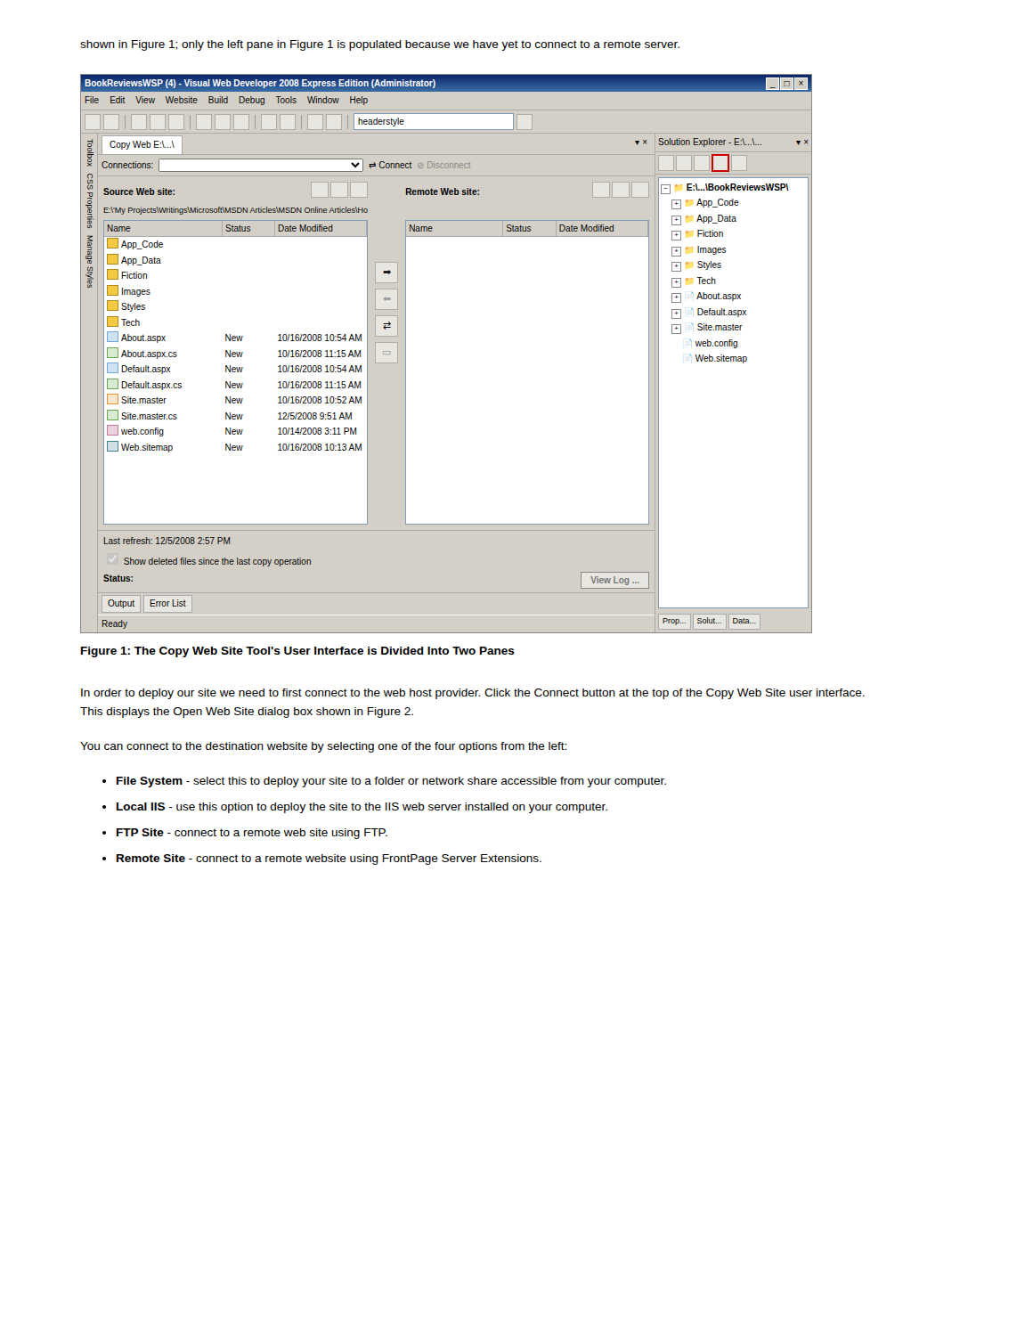shown in Figure 1; only the left pane in Figure 1 is populated because we have yet to connect to a remote server.
BookReviewsWSP (4) - Visual Web Developer 2008 Express Edition (Administrator) _□×
File Edit View Website Build Debug Tools Window Help
headerstyle
Toolbox CSS Properties Manage Styles
Copy Web E:\...\ ▾ ×
Connections: ⇄ Connect ⊘ Disconnect
Source Web site:
E:\'My Projects\Writings\Microsoft\MSDN Articles\MSDN Online Articles\Ho
| Name | Status | Date Modified |
| --- | --- | --- |
| App_Code | | |
| App_Data | | |
| Fiction | | |
| Images | | |
| Styles | | |
| Tech | | |
| About.aspx | New | 10/16/2008 10:54 AM |
| About.aspx.cs | New | 10/16/2008 11:15 AM |
| Default.aspx | New | 10/16/2008 10:54 AM |
| Default.aspx.cs | New | 10/16/2008 11:15 AM |
| Site.master | New | 10/16/2008 10:52 AM |
| Site.master.cs | New | 12/5/2008 9:51 AM |
| web.config | New | 10/14/2008 3:11 PM |
| Web.sitemap | New | 10/16/2008 10:13 AM |
➡
⬅
⇄
▭
Remote Web site:
| Name | Status | Date Modified |
| --- | --- | --- |
Last refresh: 12/5/2008 2:57 PM
Show deleted files since the last copy operation
Status: View Log ...
Output Error List
Ready
Solution Explorer - E:\...\...▾ ×
−📁 E:\...\BookReviewsWSP\
+📁 App_Code
+📁 App_Data
+📁 Fiction
+📁 Images
+📁 Styles
+📁 Tech
+📄 About.aspx
+📄 Default.aspx
+📄 Site.master
📄 web.config
📄 Web.sitemap
Prop... Solut... Data...
Figure 1: The Copy Web Site Tool's User Interface is Divided Into Two Panes
In order to deploy our site we need to first connect to the web host provider. Click the Connect button at the top of the Copy Web Site user interface. This displays the Open Web Site dialog box shown in Figure 2.
You can connect to the destination website by selecting one of the four options from the left:
File System - select this to deploy your site to a folder or network share accessible from your computer.
Local IIS - use this option to deploy the site to the IIS web server installed on your computer.
FTP Site - connect to a remote web site using FTP.
Remote Site - connect to a remote website using FrontPage Server Extensions.